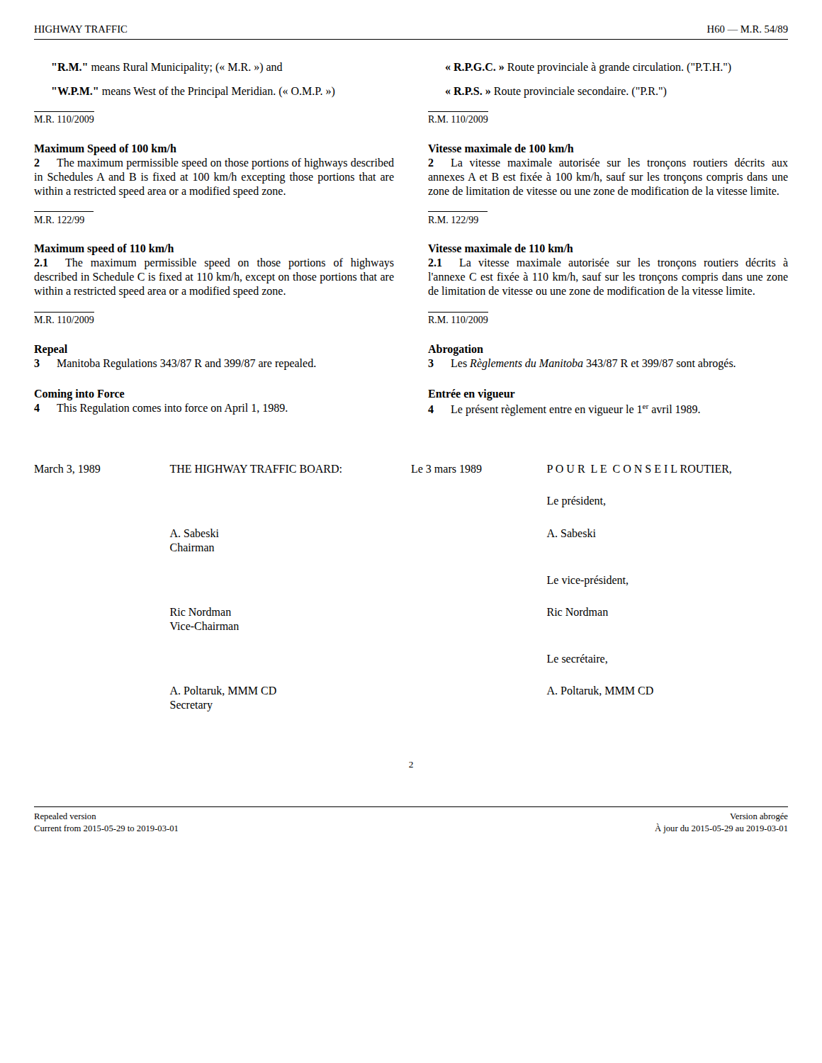HIGHWAY TRAFFIC
H60 — M.R. 54/89
"R.M." means Rural Municipality; (« M.R. ») and
"W.P.M." means West of the Principal Meridian. (« O.M.P. »)
M.R. 110/2009
Maximum Speed of 100 km/h
2 The maximum permissible speed on those portions of highways described in Schedules A and B is fixed at 100 km/h excepting those portions that are within a restricted speed area or a modified speed zone.
M.R. 122/99
Maximum speed of 110 km/h
2.1 The maximum permissible speed on those portions of highways described in Schedule C is fixed at 110 km/h, except on those portions that are within a restricted speed area or a modified speed zone.
M.R. 110/2009
Repeal
3 Manitoba Regulations 343/87 R and 399/87 are repealed.
Coming into Force
4 This Regulation comes into force on April 1, 1989.
« R.P.G.C. » Route provinciale à grande circulation. ("P.T.H.")
« R.P.S. » Route provinciale secondaire. ("P.R.")
R.M. 110/2009
Vitesse maximale de 100 km/h
2 La vitesse maximale autorisée sur les tronçons routiers décrits aux annexes A et B est fixée à 100 km/h, sauf sur les tronçons compris dans une zone de limitation de vitesse ou une zone de modification de la vitesse limite.
R.M. 122/99
Vitesse maximale de 110 km/h
2.1 La vitesse maximale autorisée sur les tronçons routiers décrits à l'annexe C est fixée à 110 km/h, sauf sur les tronçons compris dans une zone de limitation de vitesse ou une zone de modification de la vitesse limite.
R.M. 110/2009
Abrogation
3 Les Règlements du Manitoba 343/87 R et 399/87 sont abrogés.
Entrée en vigueur
4 Le présent règlement entre en vigueur le 1er avril 1989.
| March 3, 1989 | THE HIGHWAY TRAFFIC BOARD: | Le 3 mars 1989 | P O U R L E C O N S E I L ROUTIER, |
| | | | Le président, |
| | A. Sabeski Chairman | | A. Sabeski |
| | | | Le vice-président, |
| | Ric Nordman Vice-Chairman | | Ric Nordman |
| | | | Le secrétaire, |
| | A. Poltaruk, MMM CD Secretary | | A. Poltaruk, MMM CD |
2
Repealed version
Current from 2015-05-29 to 2019-03-01
Version abrogée
À jour du 2015-05-29 au 2019-03-01